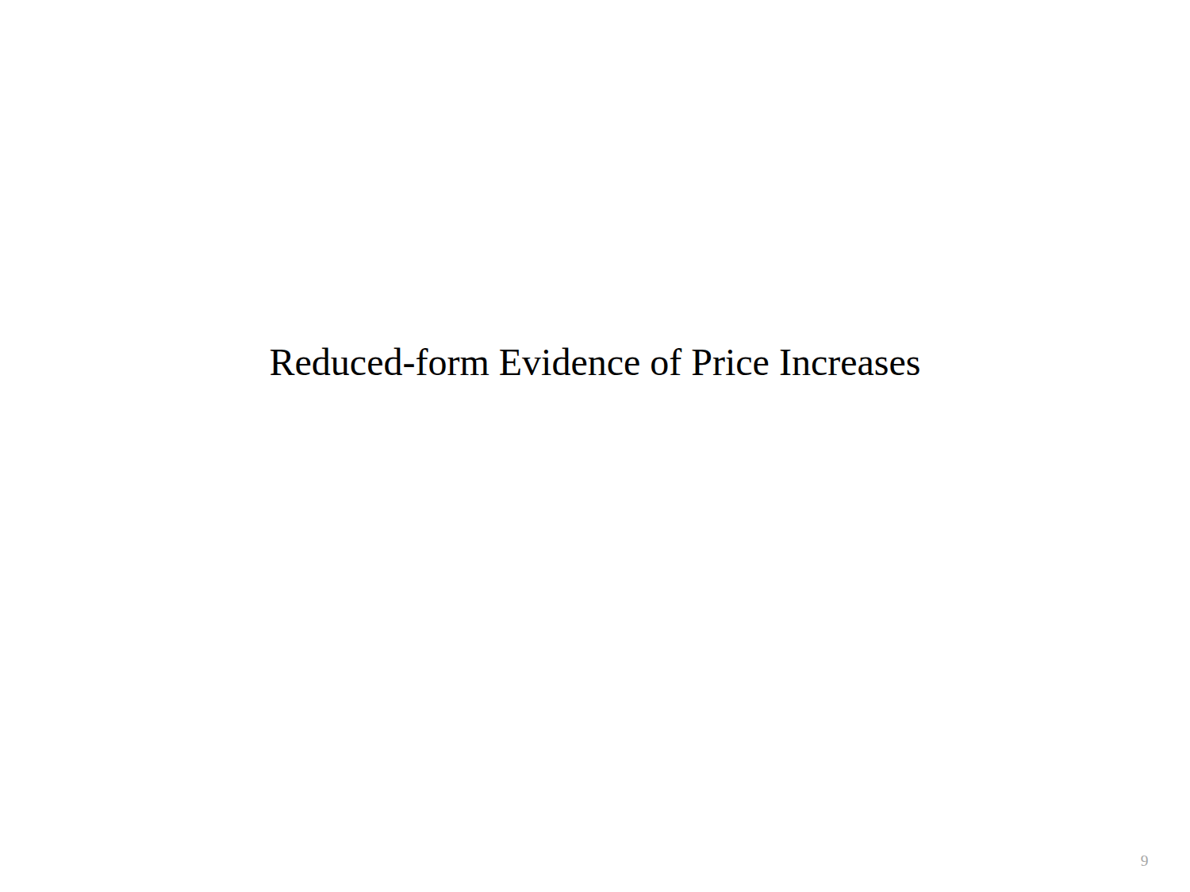Reduced-form Evidence of Price Increases
9